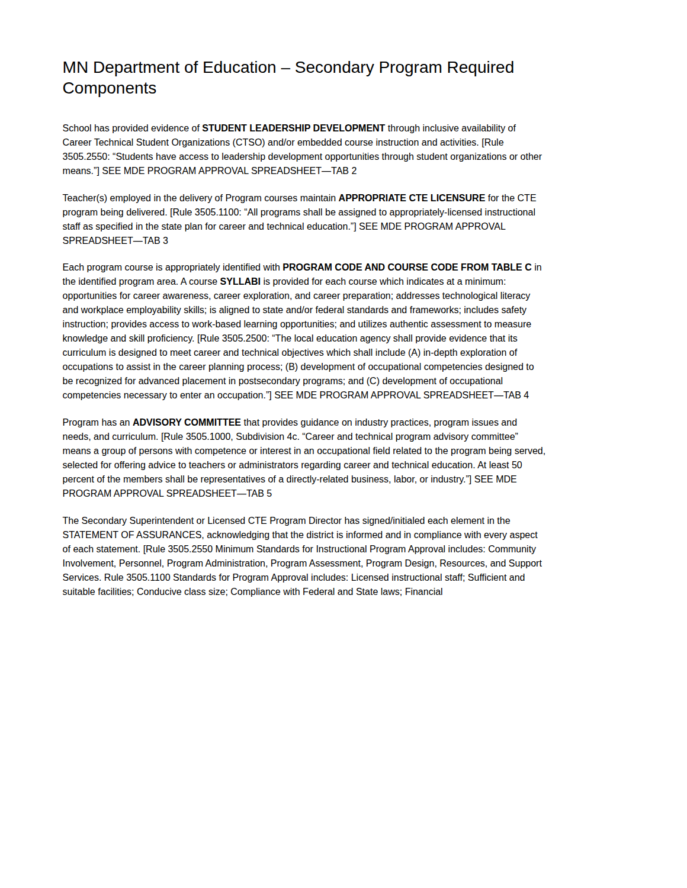MN Department of Education – Secondary Program Required Components
School has provided evidence of STUDENT LEADERSHIP DEVELOPMENT through inclusive availability of Career Technical Student Organizations (CTSO) and/or embedded course instruction and activities. [Rule 3505.2550: “Students have access to leadership development opportunities through student organizations or other means.”] SEE MDE PROGRAM APPROVAL SPREADSHEET—TAB 2
Teacher(s) employed in the delivery of Program courses maintain APPROPRIATE CTE LICENSURE for the CTE program being delivered. [Rule 3505.1100: “All programs shall be assigned to appropriately-licensed instructional staff as specified in the state plan for career and technical education.”] SEE MDE PROGRAM APPROVAL SPREADSHEET—TAB 3
Each program course is appropriately identified with PROGRAM CODE AND COURSE CODE FROM TABLE C in the identified program area. A course SYLLABI is provided for each course which indicates at a minimum: opportunities for career awareness, career exploration, and career preparation; addresses technological literacy and workplace employability skills; is aligned to state and/or federal standards and frameworks; includes safety instruction; provides access to work-based learning opportunities; and utilizes authentic assessment to measure knowledge and skill proficiency. [Rule 3505.2500: “The local education agency shall provide evidence that its curriculum is designed to meet career and technical objectives which shall include (A) in-depth exploration of occupations to assist in the career planning process; (B) development of occupational competencies designed to be recognized for advanced placement in postsecondary programs; and (C) development of occupational competencies necessary to enter an occupation.”] SEE MDE PROGRAM APPROVAL SPREADSHEET—TAB 4
Program has an ADVISORY COMMITTEE that provides guidance on industry practices, program issues and needs, and curriculum. [Rule 3505.1000, Subdivision 4c. “Career and technical program advisory committee” means a group of persons with competence or interest in an occupational field related to the program being served, selected for offering advice to teachers or administrators regarding career and technical education. At least 50 percent of the members shall be representatives of a directly-related business, labor, or industry.”] SEE MDE PROGRAM APPROVAL SPREADSHEET—TAB 5
The Secondary Superintendent or Licensed CTE Program Director has signed/initialed each element in the STATEMENT OF ASSURANCES, acknowledging that the district is informed and in compliance with every aspect of each statement. [Rule 3505.2550 Minimum Standards for Instructional Program Approval includes: Community Involvement, Personnel, Program Administration, Program Assessment, Program Design, Resources, and Support Services. Rule 3505.1100 Standards for Program Approval includes: Licensed instructional staff; Sufficient and suitable facilities; Conducive class size; Compliance with Federal and State laws; Financial